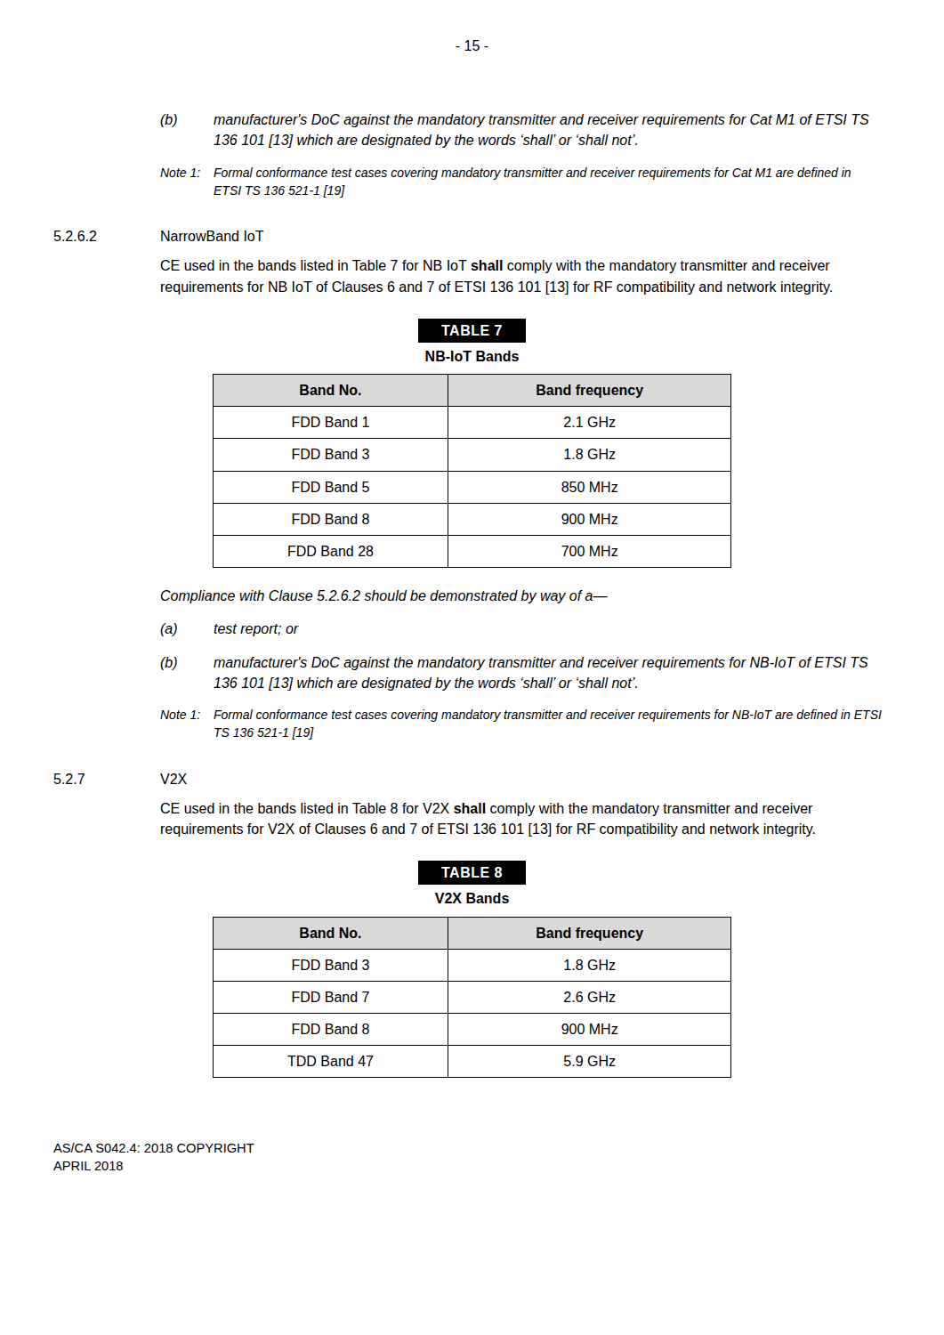- 15 -
(b)
manufacturer's DoC against the mandatory transmitter and receiver requirements for Cat M1 of ETSI TS 136 101 [13] which are designated by the words ‘shall’ or ‘shall not’.
Note 1:
Formal conformance test cases covering mandatory transmitter and receiver requirements for Cat M1 are defined in
ETSI TS 136 521-1 [19]
5.2.6.2
NarrowBand IoT
CE used in the bands listed in Table 7 for NB IoT shall comply with the mandatory transmitter and receiver requirements for NB IoT of Clauses 6 and 7 of ETSI 136 101 [13] for RF compatibility and network integrity.
TABLE 7
NB-IoT Bands
| Band No. | Band frequency |
| --- | --- |
| FDD Band 1 | 2.1 GHz |
| FDD Band 3 | 1.8 GHz |
| FDD Band 5 | 850 MHz |
| FDD Band 8 | 900 MHz |
| FDD Band 28 | 700 MHz |
Compliance with Clause 5.2.6.2 should be demonstrated by way of a—
(a)
test report; or
(b)
manufacturer's DoC against the mandatory transmitter and receiver requirements for NB-IoT of ETSI TS 136 101 [13] which are designated by the words ‘shall’ or ‘shall not’.
Note 1:
Formal conformance test cases covering mandatory transmitter and receiver requirements for NB-IoT are defined in ETSI TS 136 521-1 [19]
5.2.7
V2X
CE used in the bands listed in Table 8 for V2X shall comply with the mandatory transmitter and receiver requirements for V2X of Clauses 6 and 7 of ETSI 136 101 [13] for RF compatibility and network integrity.
TABLE 8
V2X Bands
| Band No. | Band frequency |
| --- | --- |
| FDD Band 3 | 1.8 GHz |
| FDD Band 7 | 2.6 GHz |
| FDD Band 8 | 900 MHz |
| TDD Band 47 | 5.9 GHz |
AS/CA S042.4: 2018 COPYRIGHT
APRIL 2018